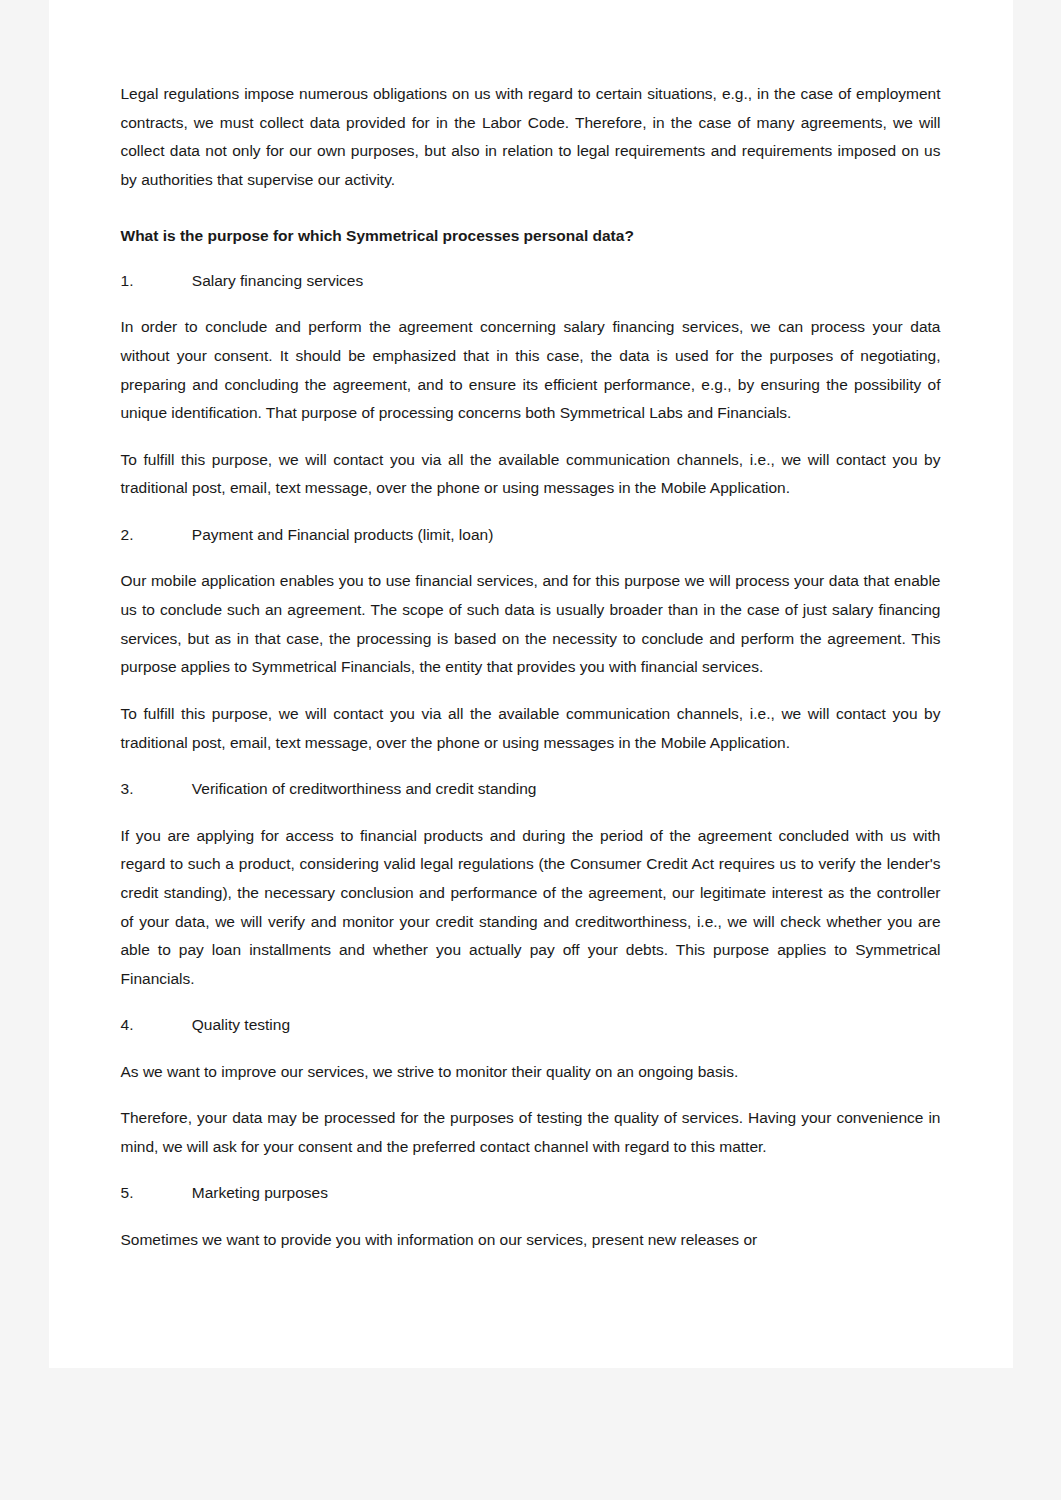Legal regulations impose numerous obligations on us with regard to certain situations, e.g., in the case of employment contracts, we must collect data provided for in the Labor Code. Therefore, in the case of many agreements, we will collect data not only for our own purposes, but also in relation to legal requirements and requirements imposed on us by authorities that supervise our activity.
What is the purpose for which Symmetrical processes personal data?
Salary financing services
In order to conclude and perform the agreement concerning salary financing services, we can process your data without your consent. It should be emphasized that in this case, the data is used for the purposes of negotiating, preparing and concluding the agreement, and to ensure its efficient performance, e.g., by ensuring the possibility of unique identification. That purpose of processing concerns both Symmetrical Labs and Financials.
To fulfill this purpose, we will contact you via all the available communication channels, i.e., we will contact you by traditional post, email, text message, over the phone or using messages in the Mobile Application.
Payment and Financial products (limit, loan)
Our mobile application enables you to use financial services, and for this purpose we will process your data that enable us to conclude such an agreement. The scope of such data is usually broader than in the case of just salary financing services, but as in that case, the processing is based on the necessity to conclude and perform the agreement. This purpose applies to Symmetrical Financials, the entity that provides you with financial services.
To fulfill this purpose, we will contact you via all the available communication channels, i.e., we will contact you by traditional post, email, text message, over the phone or using messages in the Mobile Application.
Verification of creditworthiness and credit standing
If you are applying for access to financial products and during the period of the agreement concluded with us with regard to such a product, considering valid legal regulations (the Consumer Credit Act requires us to verify the lender's credit standing), the necessary conclusion and performance of the agreement, our legitimate interest as the controller of your data, we will verify and monitor your credit standing and creditworthiness, i.e., we will check whether you are able to pay loan installments and whether you actually pay off your debts. This purpose applies to Symmetrical Financials.
Quality testing
As we want to improve our services, we strive to monitor their quality on an ongoing basis.
Therefore, your data may be processed for the purposes of testing the quality of services. Having your convenience in mind, we will ask for your consent and the preferred contact channel with regard to this matter.
Marketing purposes
Sometimes we want to provide you with information on our services, present new releases or